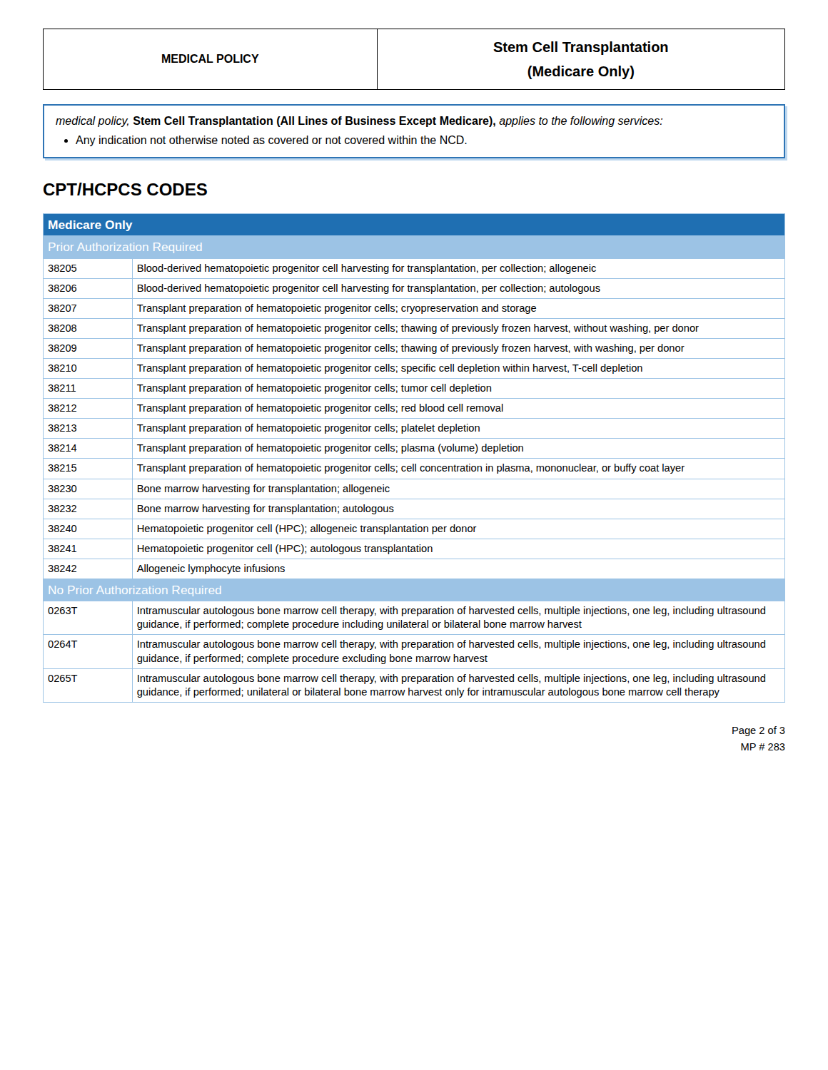| MEDICAL POLICY | Stem Cell Transplantation (Medicare Only) |
medical policy, Stem Cell Transplantation (All Lines of Business Except Medicare), applies to the following services:
Any indication not otherwise noted as covered or not covered within the NCD.
CPT/HCPCS CODES
| Medicare Only |
| Prior Authorization Required |
| 38205 | Blood-derived hematopoietic progenitor cell harvesting for transplantation, per collection; allogeneic |
| 38206 | Blood-derived hematopoietic progenitor cell harvesting for transplantation, per collection; autologous |
| 38207 | Transplant preparation of hematopoietic progenitor cells; cryopreservation and storage |
| 38208 | Transplant preparation of hematopoietic progenitor cells; thawing of previously frozen harvest, without washing, per donor |
| 38209 | Transplant preparation of hematopoietic progenitor cells; thawing of previously frozen harvest, with washing, per donor |
| 38210 | Transplant preparation of hematopoietic progenitor cells; specific cell depletion within harvest, T-cell depletion |
| 38211 | Transplant preparation of hematopoietic progenitor cells; tumor cell depletion |
| 38212 | Transplant preparation of hematopoietic progenitor cells; red blood cell removal |
| 38213 | Transplant preparation of hematopoietic progenitor cells; platelet depletion |
| 38214 | Transplant preparation of hematopoietic progenitor cells; plasma (volume) depletion |
| 38215 | Transplant preparation of hematopoietic progenitor cells; cell concentration in plasma, mononuclear, or buffy coat layer |
| 38230 | Bone marrow harvesting for transplantation; allogeneic |
| 38232 | Bone marrow harvesting for transplantation; autologous |
| 38240 | Hematopoietic progenitor cell (HPC); allogeneic transplantation per donor |
| 38241 | Hematopoietic progenitor cell (HPC); autologous transplantation |
| 38242 | Allogeneic lymphocyte infusions |
| No Prior Authorization Required |
| 0263T | Intramuscular autologous bone marrow cell therapy, with preparation of harvested cells, multiple injections, one leg, including ultrasound guidance, if performed; complete procedure including unilateral or bilateral bone marrow harvest |
| 0264T | Intramuscular autologous bone marrow cell therapy, with preparation of harvested cells, multiple injections, one leg, including ultrasound guidance, if performed; complete procedure excluding bone marrow harvest |
| 0265T | Intramuscular autologous bone marrow cell therapy, with preparation of harvested cells, multiple injections, one leg, including ultrasound guidance, if performed; unilateral or bilateral bone marrow harvest only for intramuscular autologous bone marrow cell therapy |
Page 2 of 3
MP # 283